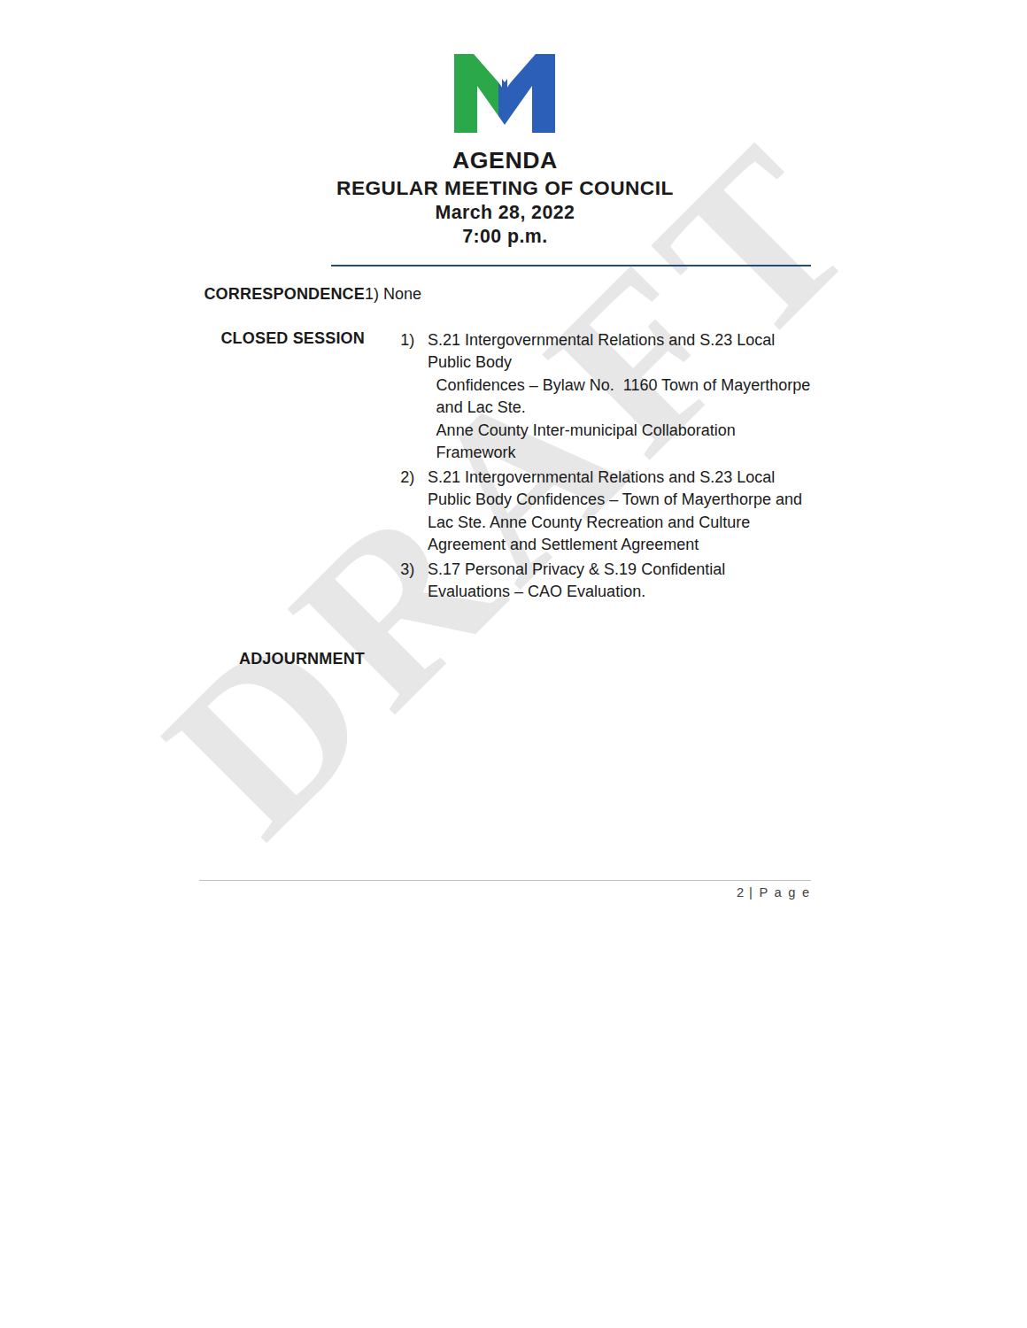DRAFT
AGENDA
REGULAR MEETING OF COUNCIL
March 28, 2022
7:00 p.m.
| CORRESPONDENCE | 1) None |
| CLOSED SESSION | 1) S.21 Intergovernmental Relations and S.23 Local Public Body Confidences – Bylaw No. 1160 Town of Mayerthorpe and Lac Ste. Anne County Inter-municipal Collaboration Framework 2) S.21 Intergovernmental Relations and S.23 Local Public Body Confidences – Town of Mayerthorpe and Lac Ste. Anne County Recreation and Culture Agreement and Settlement Agreement 3) S.17 Personal Privacy & S.19 Confidential Evaluations – CAO Evaluation. |
| ADJOURNMENT | |
2 | P a g e